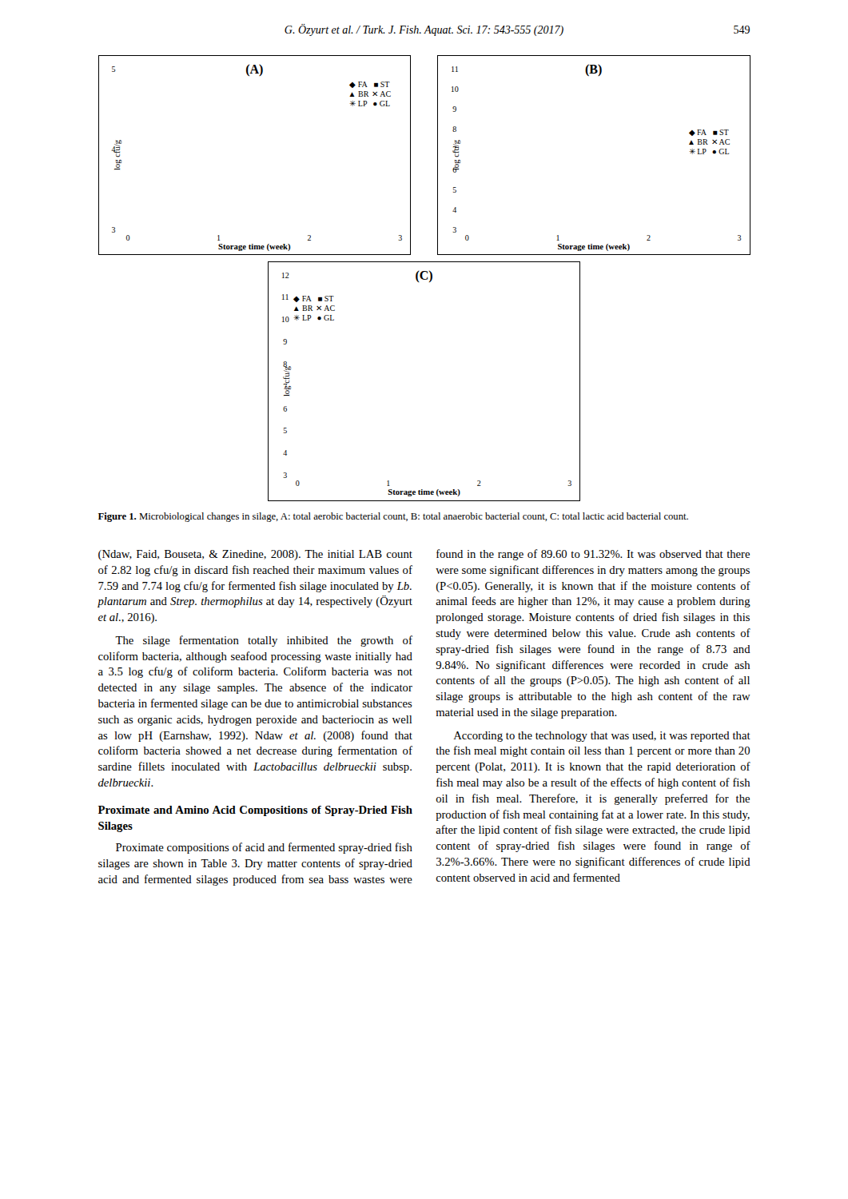G. Özyurt et al. / Turk. J. Fish. Aquat. Sci. 17: 543-555 (2017) 549
(A) log cfu/g
5 4 3
0 1 2 3
| ◆ FA | ■ ST |
| ▲ BR | ✕ AC |
| ✳ LP | ● GL |
Storage time (week)
(B) log cfu/g
11 10 9 8 7 6 5 4 3
0 1 2 3
| ◆ FA | ■ ST |
| ▲ BR | ✕ AC |
| ✳ LP | ● GL |
Storage time (week)
(C) log cfu/g
12 11 10 9 8 7 6 5 4 3
0 1 2 3
| ◆ FA | ■ ST |
| ▲ BR | ✕ AC |
| ✳ LP | ● GL |
Storage time (week)
Figure 1. Microbiological changes in silage, A: total aerobic bacterial count, B: total anaerobic bacterial count, C: total lactic acid bacterial count.
(Ndaw, Faid, Bouseta, & Zinedine, 2008). The initial LAB count of 2.82 log cfu/g in discard fish reached their maximum values of 7.59 and 7.74 log cfu/g for fermented fish silage inoculated by Lb. plantarum and Strep. thermophilus at day 14, respectively (Özyurt et al., 2016).
The silage fermentation totally inhibited the growth of coliform bacteria, although seafood processing waste initially had a 3.5 log cfu/g of coliform bacteria. Coliform bacteria was not detected in any silage samples. The absence of the indicator bacteria in fermented silage can be due to antimicrobial substances such as organic acids, hydrogen peroxide and bacteriocin as well as low pH (Earnshaw, 1992). Ndaw et al. (2008) found that coliform bacteria showed a net decrease during fermentation of sardine fillets inoculated with Lactobacillus delbrueckii subsp. delbrueckii.
Proximate and Amino Acid Compositions of Spray-Dried Fish Silages
Proximate compositions of acid and fermented spray-dried fish silages are shown in Table 3. Dry matter contents of spray-dried acid and fermented silages produced from sea bass wastes were found in the range of 89.60 to 91.32%. It was observed that there were some significant differences in dry matters among the groups (P<0.05). Generally, it is known that if the moisture contents of animal feeds are higher than 12%, it may cause a problem during prolonged storage. Moisture contents of dried fish silages in this study were determined below this value. Crude ash contents of spray-dried fish silages were found in the range of 8.73 and 9.84%. No significant differences were recorded in crude ash contents of all the groups (P>0.05). The high ash content of all silage groups is attributable to the high ash content of the raw material used in the silage preparation.
According to the technology that was used, it was reported that the fish meal might contain oil less than 1 percent or more than 20 percent (Polat, 2011). It is known that the rapid deterioration of fish meal may also be a result of the effects of high content of fish oil in fish meal. Therefore, it is generally preferred for the production of fish meal containing fat at a lower rate. In this study, after the lipid content of fish silage were extracted, the crude lipid content of spray-dried fish silages were found in range of 3.2%-3.66%. There were no significant differences of crude lipid content observed in acid and fermented